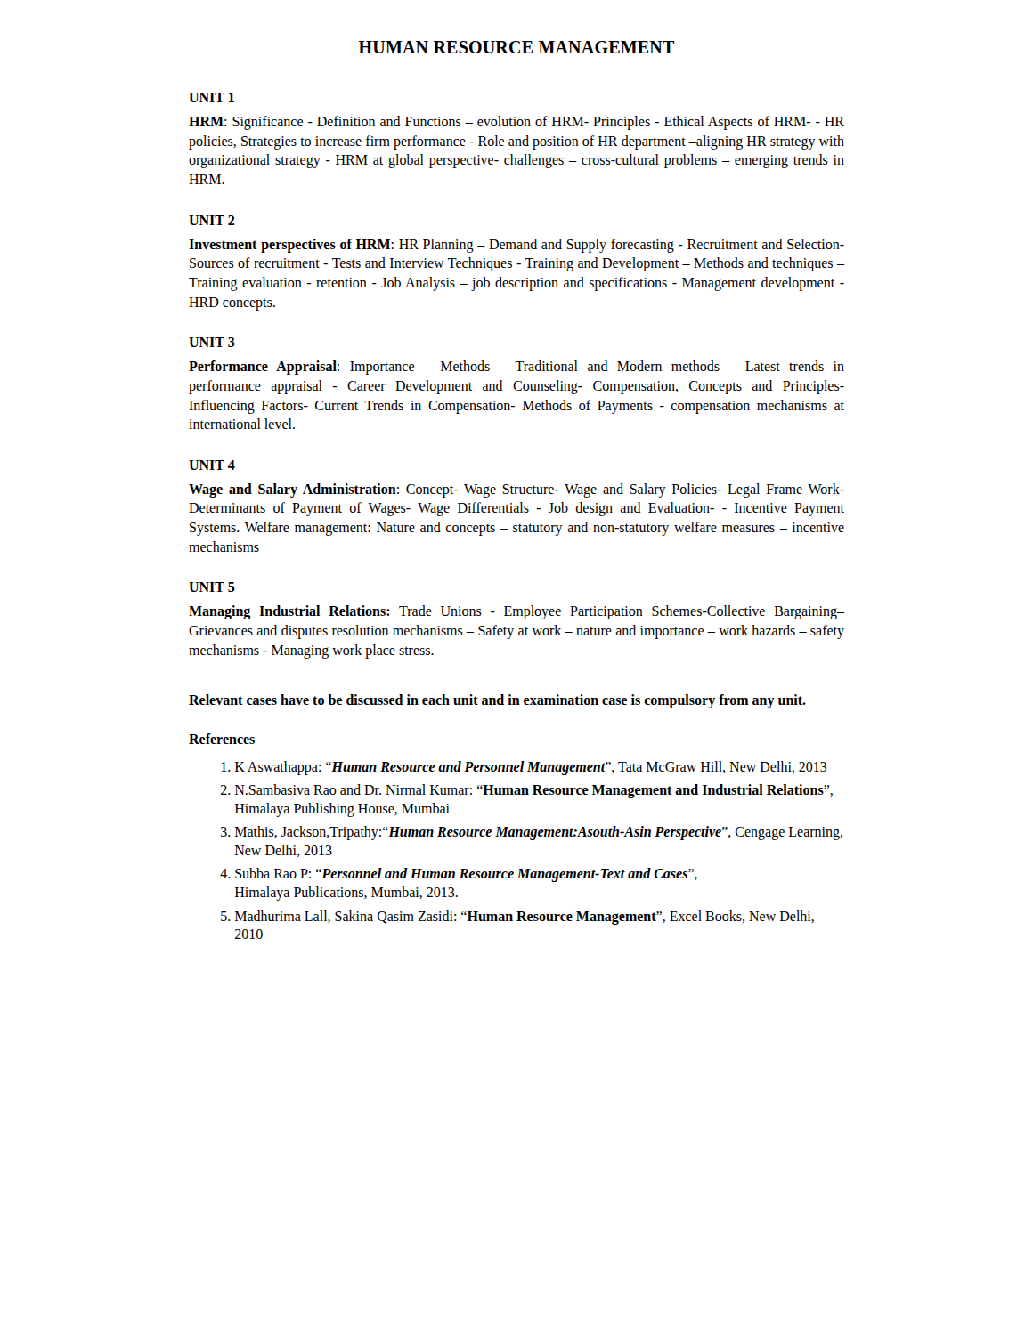HUMAN RESOURCE MANAGEMENT
UNIT 1
HRM: Significance - Definition and Functions – evolution of HRM- Principles - Ethical Aspects of HRM- - HR policies, Strategies to increase firm performance - Role and position of HR department –aligning HR strategy with organizational strategy - HRM at global perspective- challenges – cross-cultural problems – emerging trends in HRM.
UNIT 2
Investment perspectives of HRM: HR Planning – Demand and Supply forecasting - Recruitment and Selection- Sources of recruitment - Tests and Interview Techniques - Training and Development – Methods and techniques – Training evaluation - retention - Job Analysis – job description and specifications - Management development - HRD concepts.
UNIT 3
Performance Appraisal: Importance – Methods – Traditional and Modern methods – Latest trends in performance appraisal - Career Development and Counseling- Compensation, Concepts and Principles- Influencing Factors- Current Trends in Compensation- Methods of Payments - compensation mechanisms at international level.
UNIT 4
Wage and Salary Administration: Concept- Wage Structure- Wage and Salary Policies- Legal Frame Work- Determinants of Payment of Wages- Wage Differentials - Job design and Evaluation- - Incentive Payment Systems. Welfare management: Nature and concepts – statutory and non-statutory welfare measures – incentive mechanisms
UNIT 5
Managing Industrial Relations: Trade Unions - Employee Participation Schemes-Collective Bargaining–Grievances and disputes resolution mechanisms – Safety at work – nature and importance – work hazards – safety mechanisms - Managing work place stress.
Relevant cases have to be discussed in each unit and in examination case is compulsory from any unit.
References
K Aswathappa: “Human Resource and Personnel Management”, Tata McGraw Hill, New Delhi, 2013
N.Sambasiva Rao and Dr. Nirmal Kumar: “Human Resource Management and Industrial Relations”, Himalaya Publishing House, Mumbai
Mathis, Jackson,Tripathy:“Human Resource Management:Asouth-Asin Perspective”, Cengage Learning, New Delhi, 2013
Subba Rao P: “Personnel and Human Resource Management-Text and Cases”,
Himalaya Publications, Mumbai, 2013.
Madhurima Lall, Sakina Qasim Zasidi: “Human Resource Management”, Excel Books, New Delhi, 2010